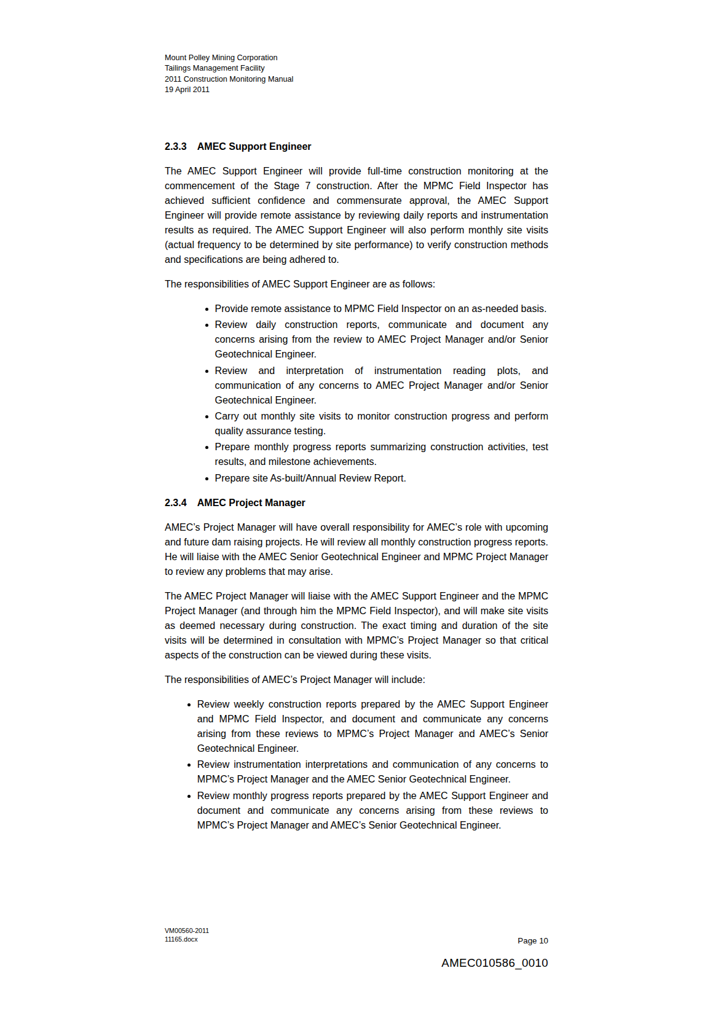Mount Polley Mining Corporation
Tailings Management Facility
2011 Construction Monitoring Manual
19 April 2011
2.3.3 AMEC Support Engineer
The AMEC Support Engineer will provide full-time construction monitoring at the commencement of the Stage 7 construction. After the MPMC Field Inspector has achieved sufficient confidence and commensurate approval, the AMEC Support Engineer will provide remote assistance by reviewing daily reports and instrumentation results as required. The AMEC Support Engineer will also perform monthly site visits (actual frequency to be determined by site performance) to verify construction methods and specifications are being adhered to.
The responsibilities of AMEC Support Engineer are as follows:
Provide remote assistance to MPMC Field Inspector on an as-needed basis.
Review daily construction reports, communicate and document any concerns arising from the review to AMEC Project Manager and/or Senior Geotechnical Engineer.
Review and interpretation of instrumentation reading plots, and communication of any concerns to AMEC Project Manager and/or Senior Geotechnical Engineer.
Carry out monthly site visits to monitor construction progress and perform quality assurance testing.
Prepare monthly progress reports summarizing construction activities, test results, and milestone achievements.
Prepare site As-built/Annual Review Report.
2.3.4 AMEC Project Manager
AMEC’s Project Manager will have overall responsibility for AMEC’s role with upcoming and future dam raising projects. He will review all monthly construction progress reports. He will liaise with the AMEC Senior Geotechnical Engineer and MPMC Project Manager to review any problems that may arise.
The AMEC Project Manager will liaise with the AMEC Support Engineer and the MPMC Project Manager (and through him the MPMC Field Inspector), and will make site visits as deemed necessary during construction. The exact timing and duration of the site visits will be determined in consultation with MPMC’s Project Manager so that critical aspects of the construction can be viewed during these visits.
The responsibilities of AMEC’s Project Manager will include:
Review weekly construction reports prepared by the AMEC Support Engineer and MPMC Field Inspector, and document and communicate any concerns arising from these reviews to MPMC’s Project Manager and AMEC’s Senior Geotechnical Engineer.
Review instrumentation interpretations and communication of any concerns to MPMC’s Project Manager and the AMEC Senior Geotechnical Engineer.
Review monthly progress reports prepared by the AMEC Support Engineer and document and communicate any concerns arising from these reviews to MPMC’s Project Manager and AMEC’s Senior Geotechnical Engineer.
VM00560-2011 11165.docx Page 10
AMEC010586_0010